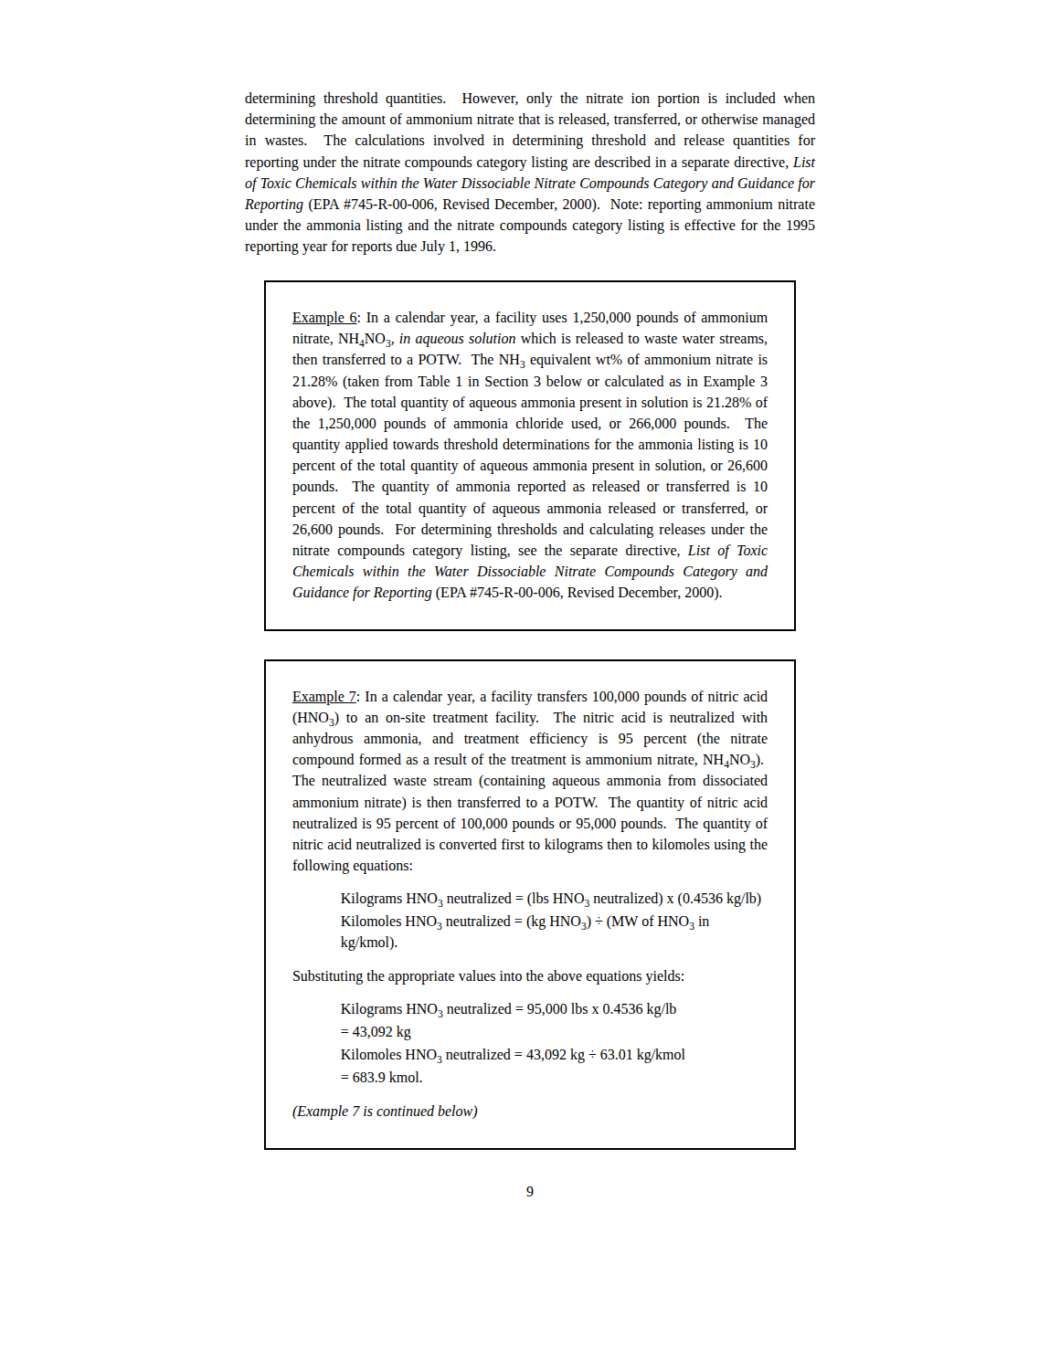determining threshold quantities. However, only the nitrate ion portion is included when determining the amount of ammonium nitrate that is released, transferred, or otherwise managed in wastes. The calculations involved in determining threshold and release quantities for reporting under the nitrate compounds category listing are described in a separate directive, List of Toxic Chemicals within the Water Dissociable Nitrate Compounds Category and Guidance for Reporting (EPA #745-R-00-006, Revised December, 2000). Note: reporting ammonium nitrate under the ammonia listing and the nitrate compounds category listing is effective for the 1995 reporting year for reports due July 1, 1996.
Example 6: In a calendar year, a facility uses 1,250,000 pounds of ammonium nitrate, NH4NO3, in aqueous solution which is released to waste water streams, then transferred to a POTW. The NH3 equivalent wt% of ammonium nitrate is 21.28% (taken from Table 1 in Section 3 below or calculated as in Example 3 above). The total quantity of aqueous ammonia present in solution is 21.28% of the 1,250,000 pounds of ammonia chloride used, or 266,000 pounds. The quantity applied towards threshold determinations for the ammonia listing is 10 percent of the total quantity of aqueous ammonia present in solution, or 26,600 pounds. The quantity of ammonia reported as released or transferred is 10 percent of the total quantity of aqueous ammonia released or transferred, or 26,600 pounds. For determining thresholds and calculating releases under the nitrate compounds category listing, see the separate directive, List of Toxic Chemicals within the Water Dissociable Nitrate Compounds Category and Guidance for Reporting (EPA #745-R-00-006, Revised December, 2000).
Example 7: In a calendar year, a facility transfers 100,000 pounds of nitric acid (HNO3) to an on-site treatment facility. The nitric acid is neutralized with anhydrous ammonia, and treatment efficiency is 95 percent (the nitrate compound formed as a result of the treatment is ammonium nitrate, NH4NO3). The neutralized waste stream (containing aqueous ammonia from dissociated ammonium nitrate) is then transferred to a POTW. The quantity of nitric acid neutralized is 95 percent of 100,000 pounds or 95,000 pounds. The quantity of nitric acid neutralized is converted first to kilograms then to kilomoles using the following equations:
Kilograms HNO3 neutralized = (lbs HNO3 neutralized) x (0.4536 kg/lb)
Kilomoles HNO3 neutralized = (kg HNO3) ÷ (MW of HNO3 in kg/kmol).
Substituting the appropriate values into the above equations yields:
Kilograms HNO3 neutralized = 95,000 lbs x 0.4536 kg/lb
= 43,092 kg
Kilomoles HNO3 neutralized = 43,092 kg ÷ 63.01 kg/kmol
= 683.9 kmol.
(Example 7 is continued below)
9